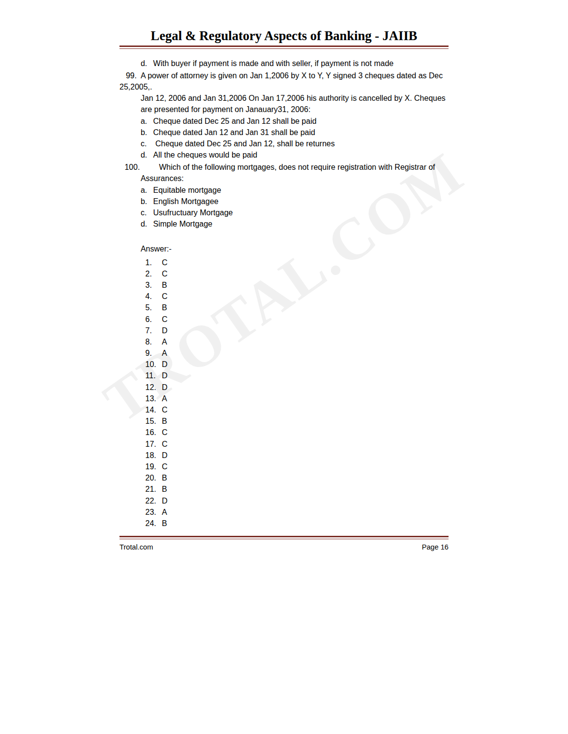TROTAL.COM
Legal & Regulatory Aspects of Banking - JAIIB
d. With buyer if payment is made and with seller, if payment is not made
99. A power of attorney is given on Jan 1,2006 by X to Y, Y signed 3 cheques dated as Dec 25,2005,. Jan 12, 2006 and Jan 31,2006 On Jan 17,2006 his authority is cancelled by X. Cheques are presented for payment on Janauary31, 2006:
a. Cheque dated Dec 25 and Jan 12 shall be paid
b. Cheque dated Jan 12 and Jan 31 shall be paid
c. Cheque dated Dec 25 and Jan 12, shall be returnes
d. All the cheques would be paid
100. Which of the following mortgages, does not require registration with Registrar of Assurances:
a. Equitable mortgage
b. English Mortgagee
c. Usufructuary Mortgage
d. Simple Mortgage
Answer:-
1. C
2. C
3. B
4. C
5. B
6. C
7. D
8. A
9. A
10. D
11. D
12. D
13. A
14. C
15. B
16. C
17. C
18. D
19. C
20. B
21. B
22. D
23. A
24. B
Trotal.com Page 16